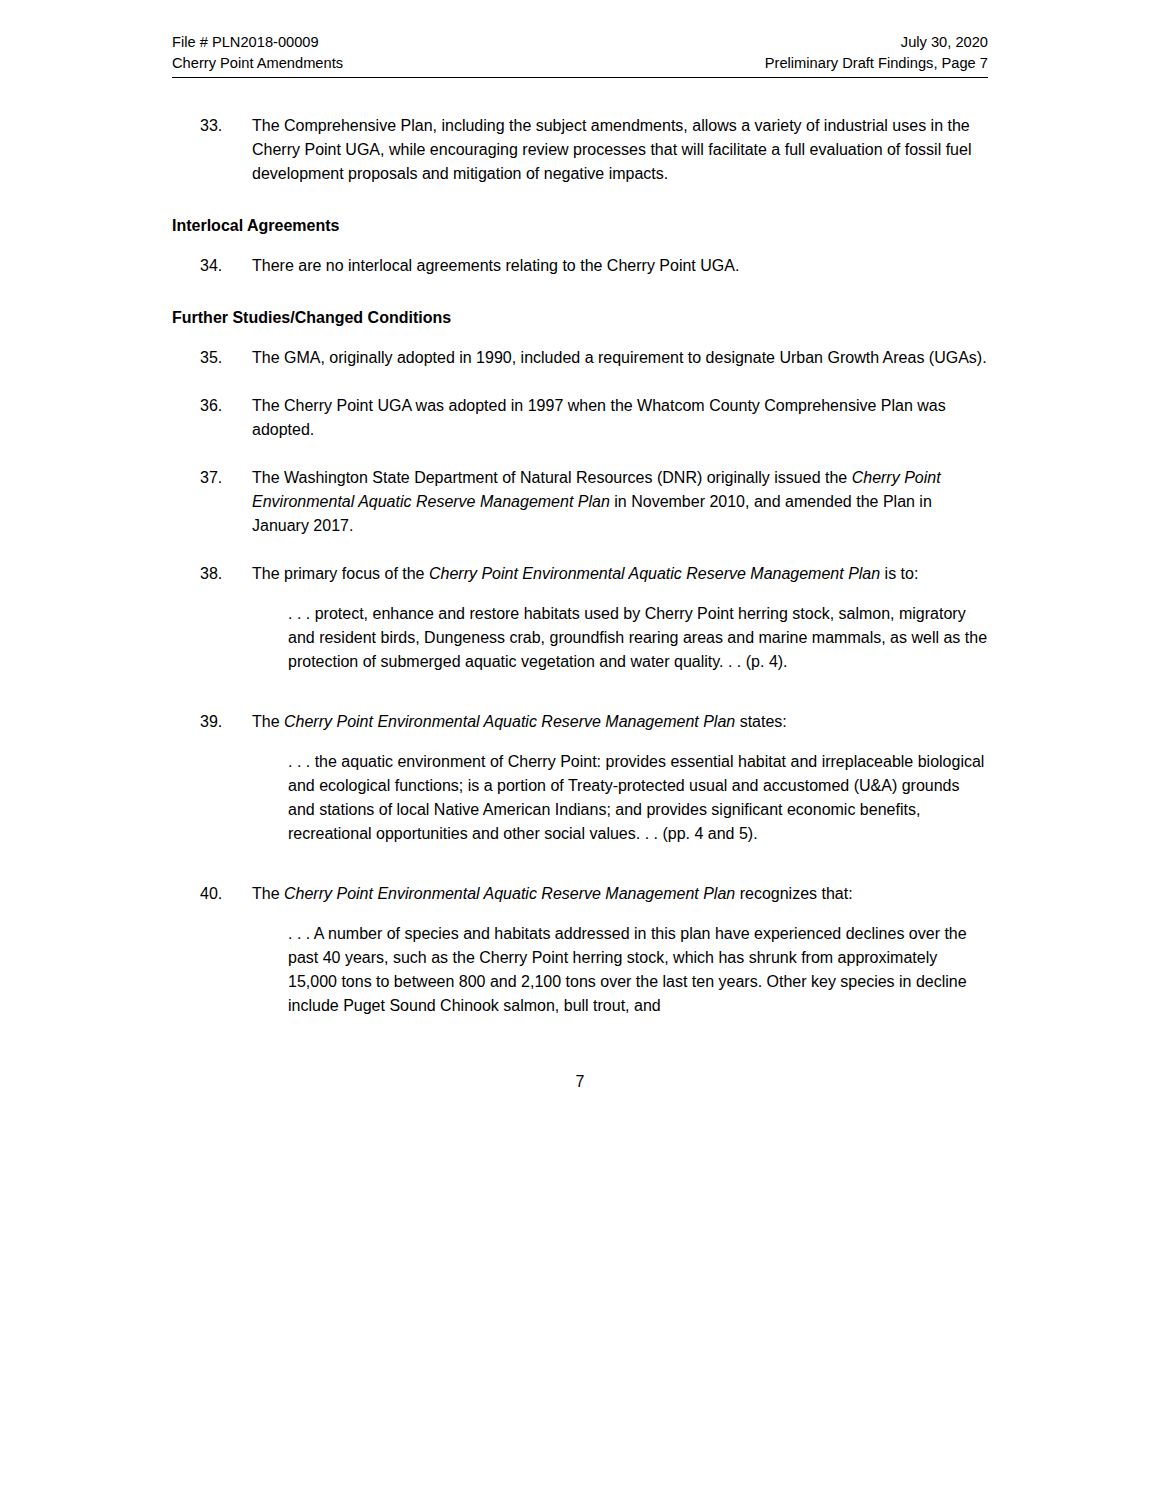File # PLN2018-00009
Cherry Point Amendments
July 30, 2020
Preliminary Draft Findings, Page 7
33. The Comprehensive Plan, including the subject amendments, allows a variety of industrial uses in the Cherry Point UGA, while encouraging review processes that will facilitate a full evaluation of fossil fuel development proposals and mitigation of negative impacts.
Interlocal Agreements
34. There are no interlocal agreements relating to the Cherry Point UGA.
Further Studies/Changed Conditions
35. The GMA, originally adopted in 1990, included a requirement to designate Urban Growth Areas (UGAs).
36. The Cherry Point UGA was adopted in 1997 when the Whatcom County Comprehensive Plan was adopted.
37. The Washington State Department of Natural Resources (DNR) originally issued the Cherry Point Environmental Aquatic Reserve Management Plan in November 2010, and amended the Plan in January 2017.
38. The primary focus of the Cherry Point Environmental Aquatic Reserve Management Plan is to:
. . . protect, enhance and restore habitats used by Cherry Point herring stock, salmon, migratory and resident birds, Dungeness crab, groundfish rearing areas and marine mammals, as well as the protection of submerged aquatic vegetation and water quality. . . (p. 4).
39. The Cherry Point Environmental Aquatic Reserve Management Plan states:
. . . the aquatic environment of Cherry Point: provides essential habitat and irreplaceable biological and ecological functions; is a portion of Treaty-protected usual and accustomed (U&A) grounds and stations of local Native American Indians; and provides significant economic benefits, recreational opportunities and other social values. . . (pp. 4 and 5).
40. The Cherry Point Environmental Aquatic Reserve Management Plan recognizes that:
. . . A number of species and habitats addressed in this plan have experienced declines over the past 40 years, such as the Cherry Point herring stock, which has shrunk from approximately 15,000 tons to between 800 and 2,100 tons over the last ten years. Other key species in decline include Puget Sound Chinook salmon, bull trout, and
7